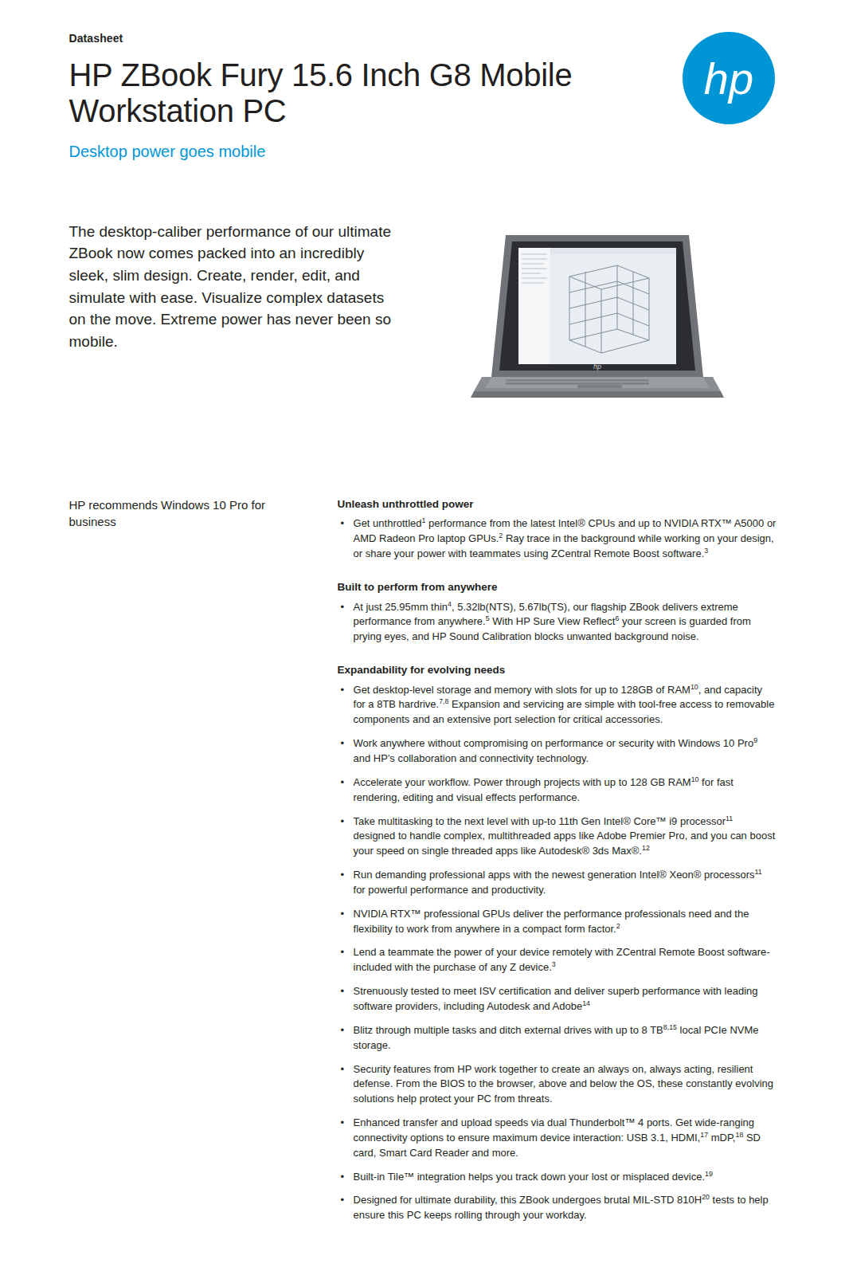Datasheet
HP ZBook Fury 15.6 Inch G8 Mobile Workstation PC
Desktop power goes mobile
hp
The desktop-caliber performance of our ultimate ZBook now comes packed into an incredibly sleek, slim design. Create, render, edit, and simulate with ease. Visualize complex datasets on the move. Extreme power has never been so mobile.
hp
HP recommends Windows 10 Pro for business
Unleash unthrottled power
Get unthrottled1 performance from the latest Intel® CPUs and up to NVIDIA RTX™ A5000 or AMD Radeon Pro laptop GPUs.2 Ray trace in the background while working on your design, or share your power with teammates using ZCentral Remote Boost software.3
Built to perform from anywhere
At just 25.95mm thin4, 5.32lb(NTS), 5.67lb(TS), our flagship ZBook delivers extreme performance from anywhere.5 With HP Sure View Reflect6 your screen is guarded from prying eyes, and HP Sound Calibration blocks unwanted background noise.
Expandability for evolving needs
Get desktop-level storage and memory with slots for up to 128GB of RAM10, and capacity for a 8TB hardrive.7,8 Expansion and servicing are simple with tool-free access to removable components and an extensive port selection for critical accessories.
Work anywhere without compromising on performance or security with Windows 10 Pro9 and HP's collaboration and connectivity technology.
Accelerate your workflow. Power through projects with up to 128 GB RAM10 for fast rendering, editing and visual effects performance.
Take multitasking to the next level with up-to 11th Gen Intel® Core™ i9 processor11 designed to handle complex, multithreaded apps like Adobe Premier Pro, and you can boost your speed on single threaded apps like Autodesk® 3ds Max®.12
Run demanding professional apps with the newest generation Intel® Xeon® processors11 for powerful performance and productivity.
NVIDIA RTX™ professional GPUs deliver the performance professionals need and the flexibility to work from anywhere in a compact form factor.2
Lend a teammate the power of your device remotely with ZCentral Remote Boost software- included with the purchase of any Z device.3
Strenuously tested to meet ISV certification and deliver superb performance with leading software providers, including Autodesk and Adobe14
Blitz through multiple tasks and ditch external drives with up to 8 TB8,15 local PCIe NVMe storage.
Security features from HP work together to create an always on, always acting, resilient defense. From the BIOS to the browser, above and below the OS, these constantly evolving solutions help protect your PC from threats.
Enhanced transfer and upload speeds via dual Thunderbolt™ 4 ports. Get wide-ranging connectivity options to ensure maximum device interaction: USB 3.1, HDMI,17 mDP,18 SD card, Smart Card Reader and more.
Built-in Tile™ integration helps you track down your lost or misplaced device.19
Designed for ultimate durability, this ZBook undergoes brutal MIL-STD 810H20 tests to help ensure this PC keeps rolling through your workday.